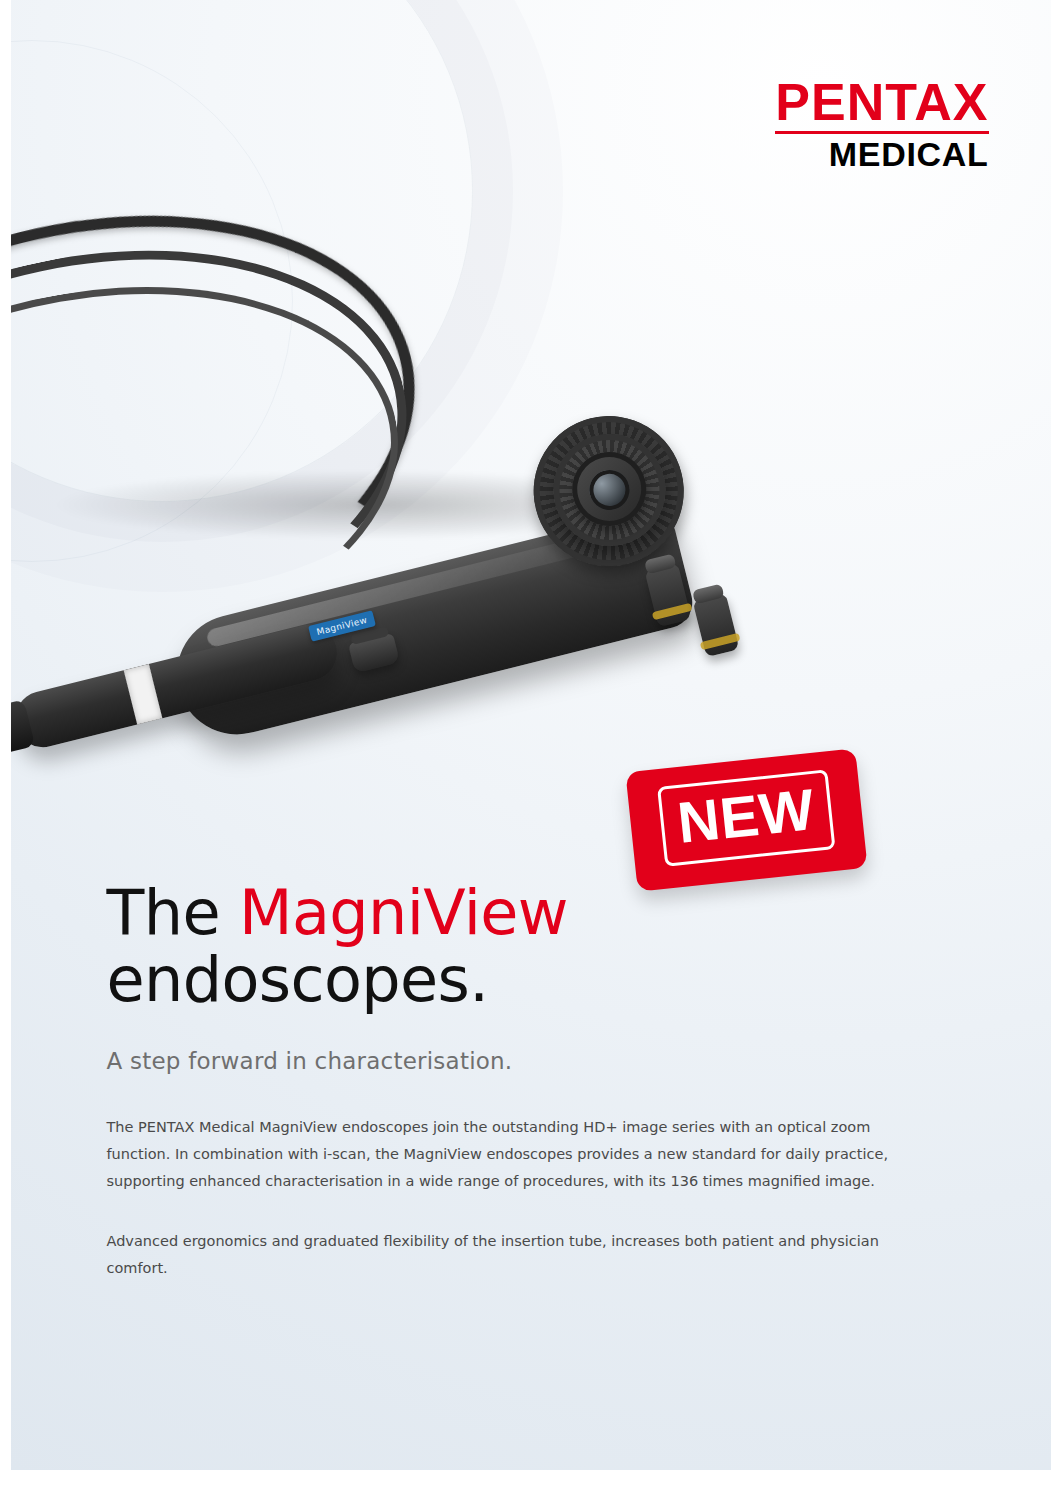PENTAX
MEDICAL
MagniView
NEW
The MagniView
endoscopes.
A step forward in characterisation.
The PENTAX Medical MagniView endoscopes join the outstanding HD+ image series with an optical zoom function. In combination with i-scan, the MagniView endoscopes provides a new standard for daily practice, supporting enhanced characterisation in a wide range of procedures, with its 136 times magnified image.
Advanced ergonomics and graduated flexibility of the insertion tube, increases both patient and physician comfort.